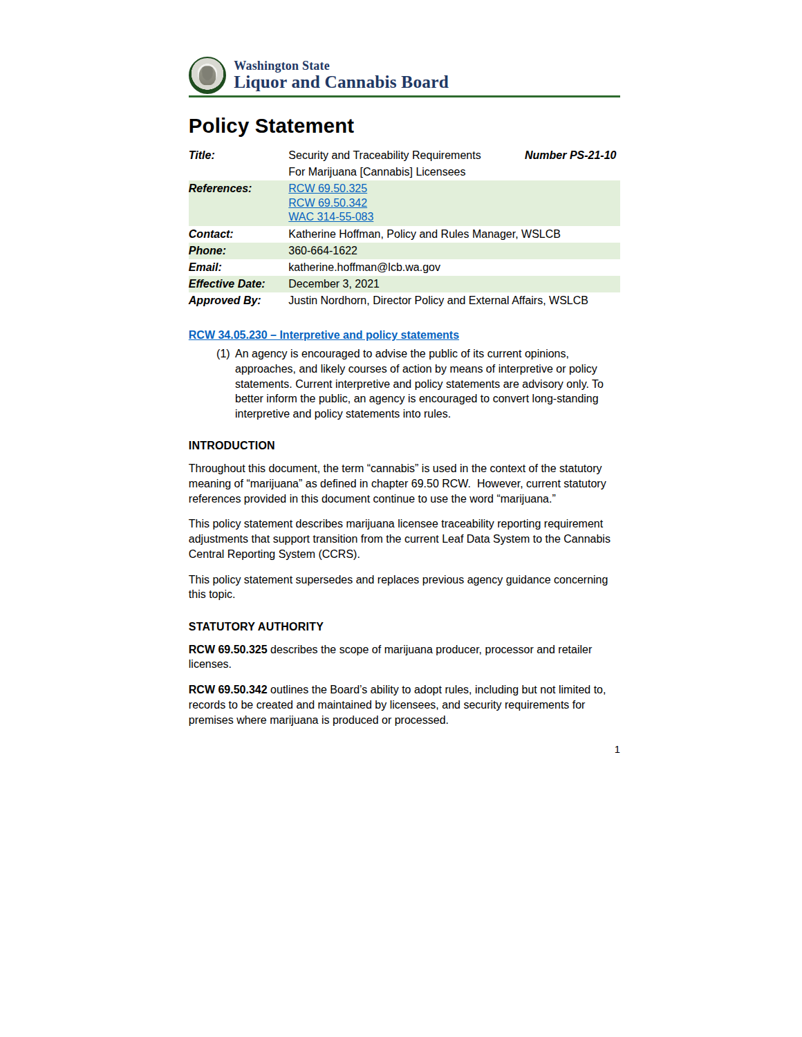Washington State
Liquor and Cannabis Board
Policy Statement
| Title: | Security and Traceability Requirements | Number PS-21-10 |
| | For Marijuana [Cannabis] Licensees | |
| References: | RCW 69.50.325 RCW 69.50.342 WAC 314-55-083 |
| Contact: | Katherine Hoffman, Policy and Rules Manager, WSLCB |
| Phone: | 360-664-1622 |
| Email: | katherine.hoffman@lcb.wa.gov |
| Effective Date: | December 3, 2021 |
| Approved By: | Justin Nordhorn, Director Policy and External Affairs, WSLCB |
RCW 34.05.230 – Interpretive and policy statements
(1) An agency is encouraged to advise the public of its current opinions, approaches, and likely courses of action by means of interpretive or policy statements. Current interpretive and policy statements are advisory only. To better inform the public, an agency is encouraged to convert long-standing interpretive and policy statements into rules.
INTRODUCTION
Throughout this document, the term “cannabis” is used in the context of the statutory meaning of “marijuana” as defined in chapter 69.50 RCW. However, current statutory references provided in this document continue to use the word “marijuana.”
This policy statement describes marijuana licensee traceability reporting requirement adjustments that support transition from the current Leaf Data System to the Cannabis Central Reporting System (CCRS).
This policy statement supersedes and replaces previous agency guidance concerning this topic.
STATUTORY AUTHORITY
RCW 69.50.325 describes the scope of marijuana producer, processor and retailer licenses.
RCW 69.50.342 outlines the Board’s ability to adopt rules, including but not limited to, records to be created and maintained by licensees, and security requirements for premises where marijuana is produced or processed.
1